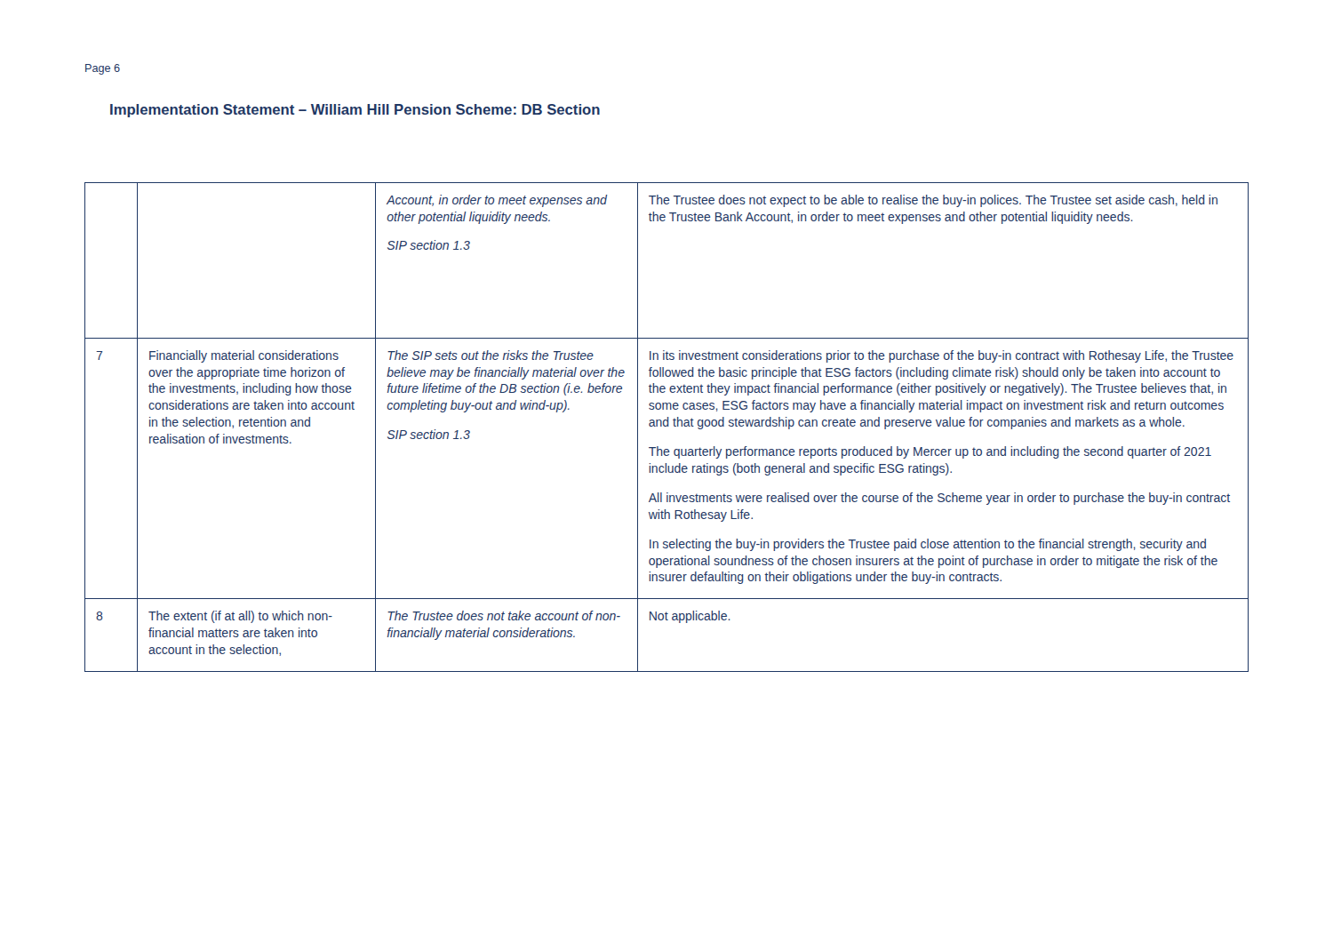Page 6
Implementation Statement – William Hill Pension Scheme: DB Section
| | | Account, in order to meet expenses and other potential liquidity needs. SIP section 1.3 | The Trustee does not expect to be able to realise the buy-in polices. The Trustee set aside cash, held in the Trustee Bank Account, in order to meet expenses and other potential liquidity needs. |
| 7 | Financially material considerations over the appropriate time horizon of the investments, including how those considerations are taken into account in the selection, retention and realisation of investments. | The SIP sets out the risks the Trustee believe may be financially material over the future lifetime of the DB section (i.e. before completing buy-out and wind-up). SIP section 1.3 | In its investment considerations prior to the purchase of the buy-in contract with Rothesay Life, the Trustee followed the basic principle that ESG factors (including climate risk) should only be taken into account to the extent they impact financial performance (either positively or negatively). The Trustee believes that, in some cases, ESG factors may have a financially material impact on investment risk and return outcomes and that good stewardship can create and preserve value for companies and markets as a whole. The quarterly performance reports produced by Mercer up to and including the second quarter of 2021 include ratings (both general and specific ESG ratings). All investments were realised over the course of the Scheme year in order to purchase the buy-in contract with Rothesay Life. In selecting the buy-in providers the Trustee paid close attention to the financial strength, security and operational soundness of the chosen insurers at the point of purchase in order to mitigate the risk of the insurer defaulting on their obligations under the buy-in contracts. |
| 8 | The extent (if at all) to which non-financial matters are taken into account in the selection, | The Trustee does not take account of non-financially material considerations. | Not applicable. |